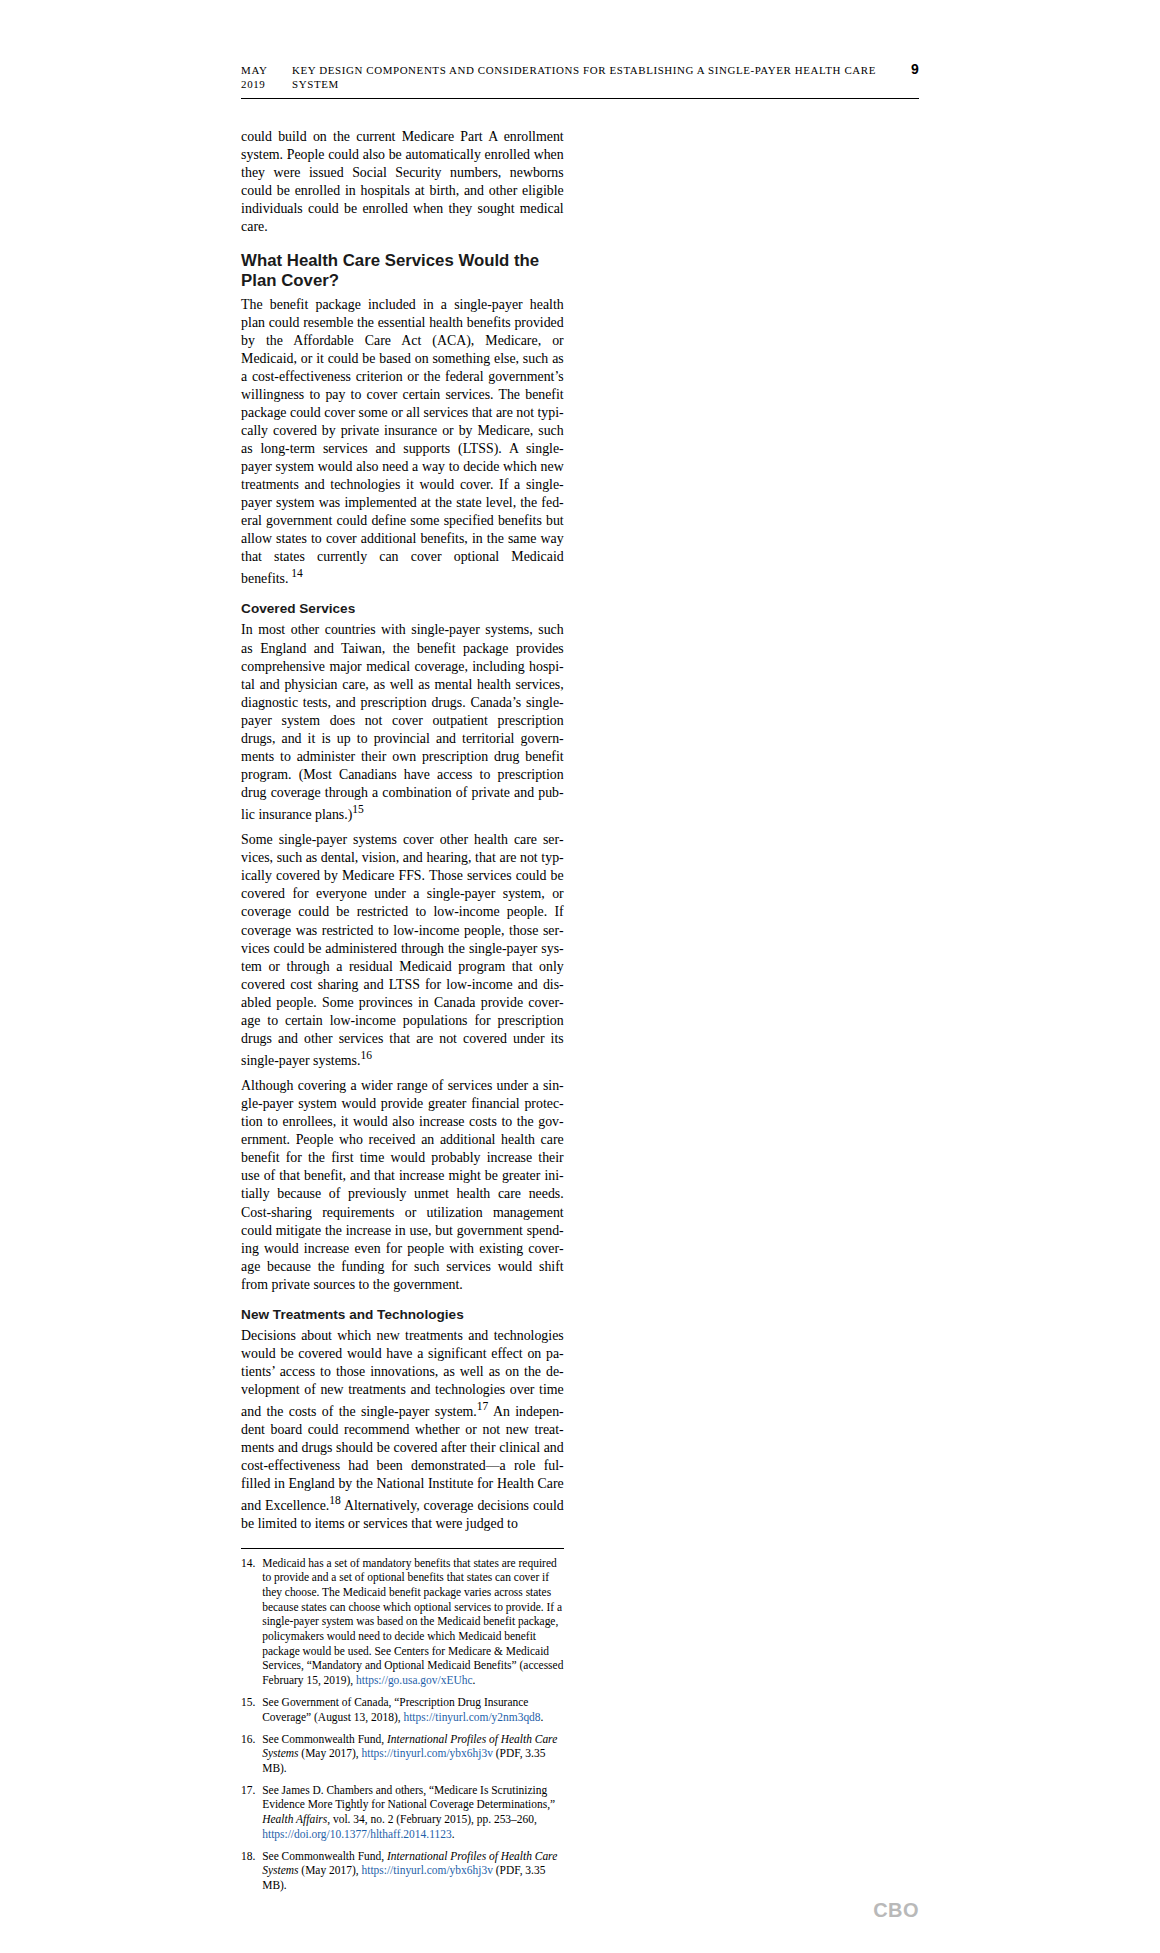May 2019
Key Design Components and Considerations for Establishing a Single-Payer Health Care System 9
could build on the current Medicare Part A enrollment system. People could also be automatically enrolled when they were issued Social Security numbers, newborns could be enrolled in hospitals at birth, and other eligible individuals could be enrolled when they sought medical care.
What Health Care Services Would the Plan Cover?
The benefit package included in a single-payer health plan could resemble the essential health benefits provided by the Affordable Care Act (ACA), Medicare, or Medicaid, or it could be based on something else, such as a cost-effectiveness criterion or the federal government’s willingness to pay to cover certain services. The benefit package could cover some or all services that are not typically covered by private insurance or by Medicare, such as long-term services and supports (LTSS). A single-payer system would also need a way to decide which new treatments and technologies it would cover. If a single-payer system was implemented at the state level, the federal government could define some specified benefits but allow states to cover additional benefits, in the same way that states currently can cover optional Medicaid benefits. 14
Covered Services
In most other countries with single-payer systems, such as England and Taiwan, the benefit package provides comprehensive major medical coverage, including hospital and physician care, as well as mental health services, diagnostic tests, and prescription drugs. Canada’s single-payer system does not cover outpatient prescription drugs, and it is up to provincial and territorial governments to administer their own prescription drug benefit program. (Most Canadians have access to prescription drug coverage through a combination of private and public insurance plans.)15
Some single-payer systems cover other health care services, such as dental, vision, and hearing, that are not typically covered by Medicare FFS. Those services could be covered for everyone under a single-payer system, or coverage could be restricted to low-income people. If coverage was restricted to low-income people, those services could be administered through the single-payer system or through a residual Medicaid program that only covered cost sharing and LTSS for low-income and disabled people. Some provinces in Canada provide coverage to certain low-income populations for prescription drugs and other services that are not covered under its single-payer systems.16
Although covering a wider range of services under a single-payer system would provide greater financial protection to enrollees, it would also increase costs to the government. People who received an additional health care benefit for the first time would probably increase their use of that benefit, and that increase might be greater initially because of previously unmet health care needs. Cost-sharing requirements or utilization management could mitigate the increase in use, but government spending would increase even for people with existing coverage because the funding for such services would shift from private sources to the government.
New Treatments and Technologies
Decisions about which new treatments and technologies would be covered would have a significant effect on patients’ access to those innovations, as well as on the development of new treatments and technologies over time and the costs of the single-payer system.17 An independent board could recommend whether or not new treatments and drugs should be covered after their clinical and cost-effectiveness had been demonstrated—a role fulfilled in England by the National Institute for Health Care and Excellence.18 Alternatively, coverage decisions could be limited to items or services that were judged to
Medicaid has a set of mandatory benefits that states are required to provide and a set of optional benefits that states can cover if they choose. The Medicaid benefit package varies across states because states can choose which optional services to provide. If a single-payer system was based on the Medicaid benefit package, policymakers would need to decide which Medicaid benefit package would be used. See Centers for Medicare & Medicaid Services, “Mandatory and Optional Medicaid Benefits” (accessed February 15, 2019), https://go.usa.gov/xEUhc.
See Government of Canada, “Prescription Drug Insurance Coverage” (August 13, 2018), https://tinyurl.com/y2nm3qd8.
See Commonwealth Fund, International Profiles of Health Care Systems (May 2017), https://tinyurl.com/ybx6hj3v (PDF, 3.35 MB).
See James D. Chambers and others, “Medicare Is Scrutinizing Evidence More Tightly for National Coverage Determinations,” Health Affairs, vol. 34, no. 2 (February 2015), pp. 253–260, https://doi.org/10.1377/hlthaff.2014.1123.
See Commonwealth Fund, International Profiles of Health Care Systems (May 2017), https://tinyurl.com/ybx6hj3v (PDF, 3.35 MB).
CBO